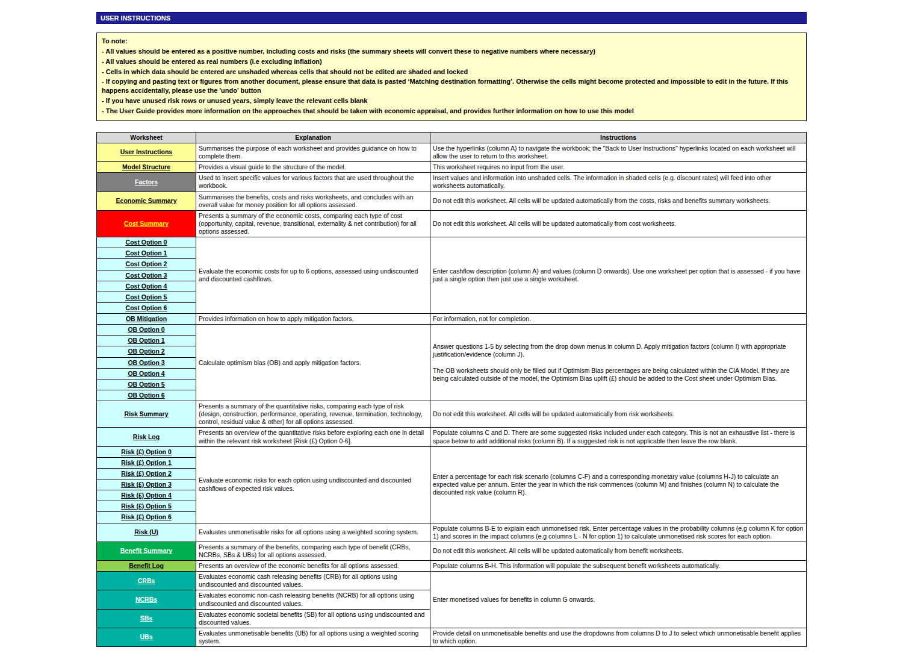USER INSTRUCTIONS
To note:
- All values should be entered as a positive number, including costs and risks (the summary sheets will convert these to negative numbers where necessary)
- All values should be entered as real numbers (i.e excluding inflation)
- Cells in which data should be entered are unshaded whereas cells that should not be edited are shaded and locked
- If copying and pasting text or figures from another document, please ensure that data is pasted ‘Matching destination formatting’. Otherwise the cells might become protected and impossible to edit in the future. If this happens accidentally, please use the 'undo' button
- If you have unused risk rows or unused years, simply leave the relevant cells blank
- The User Guide provides more information on the approaches that should be taken with economic appraisal, and provides further information on how to use this model
| Worksheet | Explanation | Instructions |
| --- | --- | --- |
| User Instructions | Summarises the purpose of each worksheet and provides guidance on how to complete them. | Use the hyperlinks (column A) to navigate the workbook; the "Back to User Instructions" hyperlinks located on each worksheet will allow the user to return to this worksheet. |
| Model Structure | Provides a visual guide to the structure of the model. | This worksheet requires no input from the user. |
| Factors | Used to insert specific values for various factors that are used throughout the workbook. | Insert values and information into unshaded cells. The information in shaded cells (e.g. discount rates) will feed into other worksheets automatically. |
| Economic Summary | Summarises the benefits, costs and risks worksheets, and concludes with an overall value for money position for all options assessed. | Do not edit this worksheet. All cells will be updated automatically from the costs, risks and benefits summary worksheets. |
| Cost Summary | Presents a summary of the economic costs, comparing each type of cost (opportunity, capital, revenue, transitional, externality & net contribution) for all options assessed. | Do not edit this worksheet. All cells will be updated automatically from cost worksheets. |
| Cost Option 0 | Evaluate the economic costs for up to 6 options, assessed using undiscounted and discounted cashflows. | Enter cashflow description (column A) and values (column D onwards). Use one worksheet per option that is assessed - if you have just a single option then just use a single worksheet. |
| Cost Option 1 |
| Cost Option 2 |
| Cost Option 3 |
| Cost Option 4 |
| Cost Option 5 |
| Cost Option 6 |
| OB Mitigation | Provides information on how to apply mitigation factors. | For information, not for completion. |
| OB Option 0 | Calculate optimism bias (OB) and apply mitigation factors. | Answer questions 1-5 by selecting from the drop down menus in column D. Apply mitigation factors (column I) with appropriate justification/evidence (column J). The OB worksheets should only be filled out if Optimism Bias percentages are being calculated within the CIA Model. If they are being calculated outside of the model, the Optimism Bias uplift (£) should be added to the Cost sheet under Optimism Bias. |
| OB Option 1 |
| OB Option 2 |
| OB Option 3 |
| OB Option 4 |
| OB Option 5 |
| OB Option 6 |
| Risk Summary | Presents a summary of the quantitative risks, comparing each type of risk (design, construction, performance, operating, revenue, termination, technology, control, residual value & other) for all options assessed. | Do not edit this worksheet. All cells will be updated automatically from risk worksheets. |
| Risk Log | Presents an overview of the quantitative risks before exploring each one in detail within the relevant risk worksheet [Risk (£) Option 0-6]. | Populate columns C and D. There are some suggested risks included under each category. This is not an exhaustive list - there is space below to add additional risks (column B). If a suggested risk is not applicable then leave the row blank. |
| Risk (£) Option 0 | Evaluate economic risks for each option using undiscounted and discounted cashflows of expected risk values. | Enter a percentage for each risk scenario (columns C-F) and a corresponding monetary value (columns H-J) to calculate an expected value per annum. Enter the year in which the risk commences (column M) and finishes (column N) to calculate the discounted risk value (column R). |
| Risk (£) Option 1 |
| Risk (£) Option 2 |
| Risk (£) Option 3 |
| Risk (£) Option 4 |
| Risk (£) Option 5 |
| Risk (£) Option 6 |
| Risk (U) | Evaluates unmonetisable risks for all options using a weighted scoring system. | Populate columns B-E to explain each unmonetised risk. Enter percentage values in the probability columns (e.g column K for option 1) and scores in the impact columns (e.g columns L - N for option 1) to calculate unmonetised risk scores for each option. |
| Benefit Summary | Presents a summary of the benefits, comparing each type of benefit (CRBs, NCRBs, SBs & UBs) for all options assessed. | Do not edit this worksheet. All cells will be updated automatically from benefit worksheets. |
| Benefit Log | Presents an overview of the economic benefits for all options assessed. | Populate columns B-H. This information will populate the subsequent benefit worksheets automatically. |
| CRBs | Evaluates economic cash releasing benefits (CRB) for all options using undiscounted and discounted values. | Enter monetised values for benefits in column G onwards. |
| NCRBs | Evaluates economic non-cash releasing benefits (NCRB) for all options using undiscounted and discounted values. |
| SBs | Evaluates economic societal benefits (SB) for all options using undiscounted and discounted values. |
| UBs | Evaluates unmonetisable benefits (UB) for all options using a weighted scoring system. | Provide detail on unmonetisable benefits and use the dropdowns from columns D to J to select which unmonetisable benefit applies to which option. |